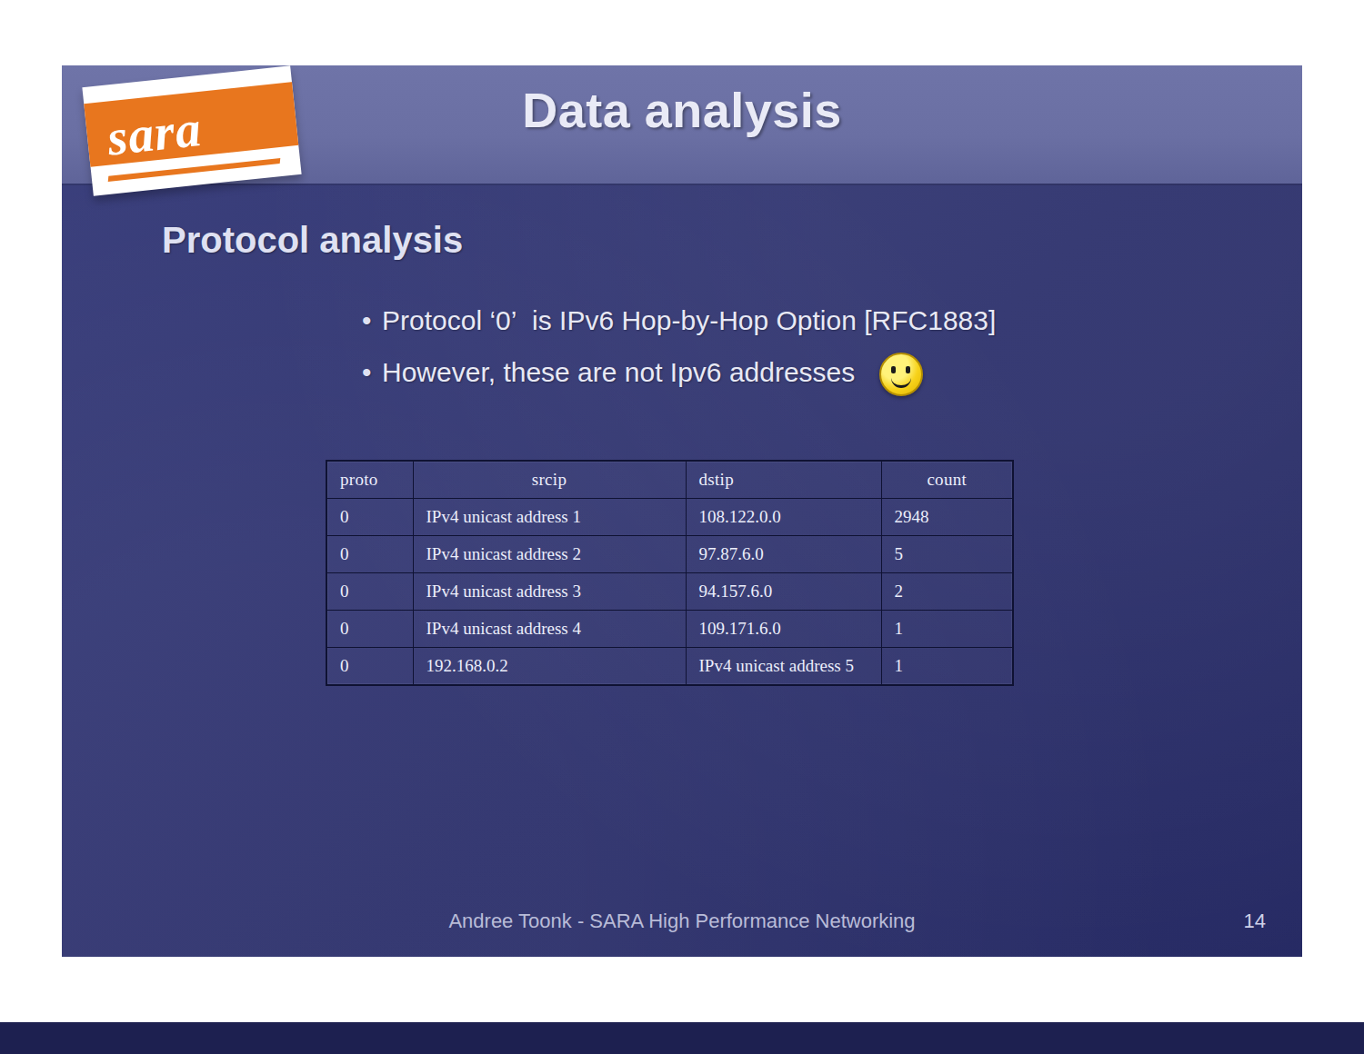Data analysis
sara
Protocol analysis
Protocol ‘0’ is IPv6 Hop-by-Hop Option [RFC1883]
However, these are not Ipv6 addresses
| proto | srcip | dstip | count |
| --- | --- | --- | --- |
| 0 | IPv4 unicast address 1 | 108.122.0.0 | 2948 |
| 0 | IPv4 unicast address 2 | 97.87.6.0 | 5 |
| 0 | IPv4 unicast address 3 | 94.157.6.0 | 2 |
| 0 | IPv4 unicast address 4 | 109.171.6.0 | 1 |
| 0 | 192.168.0.2 | IPv4 unicast address 5 | 1 |
Andree Toonk - SARA High Performance Networking
14